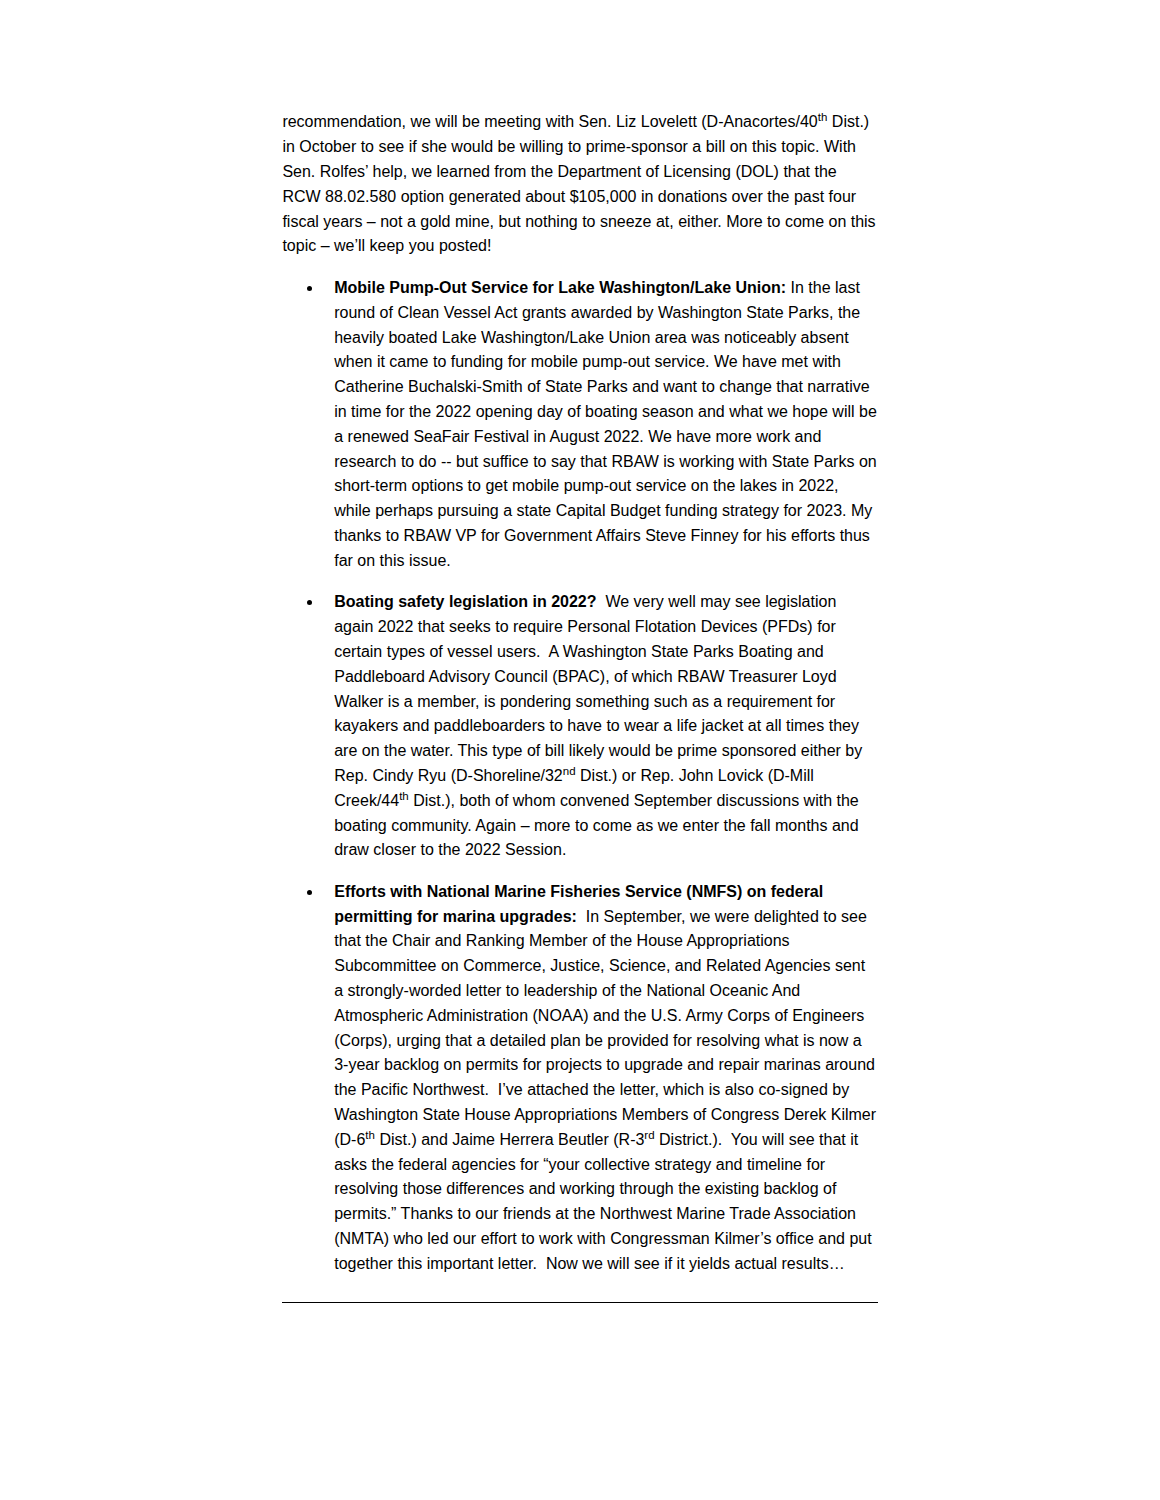recommendation, we will be meeting with Sen. Liz Lovelett (D-Anacortes/40th Dist.) in October to see if she would be willing to prime-sponsor a bill on this topic. With Sen. Rolfes’ help, we learned from the Department of Licensing (DOL) that the RCW 88.02.580 option generated about $105,000 in donations over the past four fiscal years – not a gold mine, but nothing to sneeze at, either. More to come on this topic – we’ll keep you posted!
Mobile Pump-Out Service for Lake Washington/Lake Union: In the last round of Clean Vessel Act grants awarded by Washington State Parks, the heavily boated Lake Washington/Lake Union area was noticeably absent when it came to funding for mobile pump-out service. We have met with Catherine Buchalski-Smith of State Parks and want to change that narrative in time for the 2022 opening day of boating season and what we hope will be a renewed SeaFair Festival in August 2022. We have more work and research to do -- but suffice to say that RBAW is working with State Parks on short-term options to get mobile pump-out service on the lakes in 2022, while perhaps pursuing a state Capital Budget funding strategy for 2023. My thanks to RBAW VP for Government Affairs Steve Finney for his efforts thus far on this issue.
Boating safety legislation in 2022? We very well may see legislation again 2022 that seeks to require Personal Flotation Devices (PFDs) for certain types of vessel users. A Washington State Parks Boating and Paddleboard Advisory Council (BPAC), of which RBAW Treasurer Loyd Walker is a member, is pondering something such as a requirement for kayakers and paddleboarders to have to wear a life jacket at all times they are on the water. This type of bill likely would be prime sponsored either by Rep. Cindy Ryu (D-Shoreline/32nd Dist.) or Rep. John Lovick (D-Mill Creek/44th Dist.), both of whom convened September discussions with the boating community. Again – more to come as we enter the fall months and draw closer to the 2022 Session.
Efforts with National Marine Fisheries Service (NMFS) on federal permitting for marina upgrades: In September, we were delighted to see that the Chair and Ranking Member of the House Appropriations Subcommittee on Commerce, Justice, Science, and Related Agencies sent a strongly-worded letter to leadership of the National Oceanic And Atmospheric Administration (NOAA) and the U.S. Army Corps of Engineers (Corps), urging that a detailed plan be provided for resolving what is now a 3-year backlog on permits for projects to upgrade and repair marinas around the Pacific Northwest. I’ve attached the letter, which is also co-signed by Washington State House Appropriations Members of Congress Derek Kilmer (D-6th Dist.) and Jaime Herrera Beutler (R-3rd District.). You will see that it asks the federal agencies for “your collective strategy and timeline for resolving those differences and working through the existing backlog of permits.” Thanks to our friends at the Northwest Marine Trade Association (NMTA) who led our effort to work with Congressman Kilmer’s office and put together this important letter. Now we will see if it yields actual results…